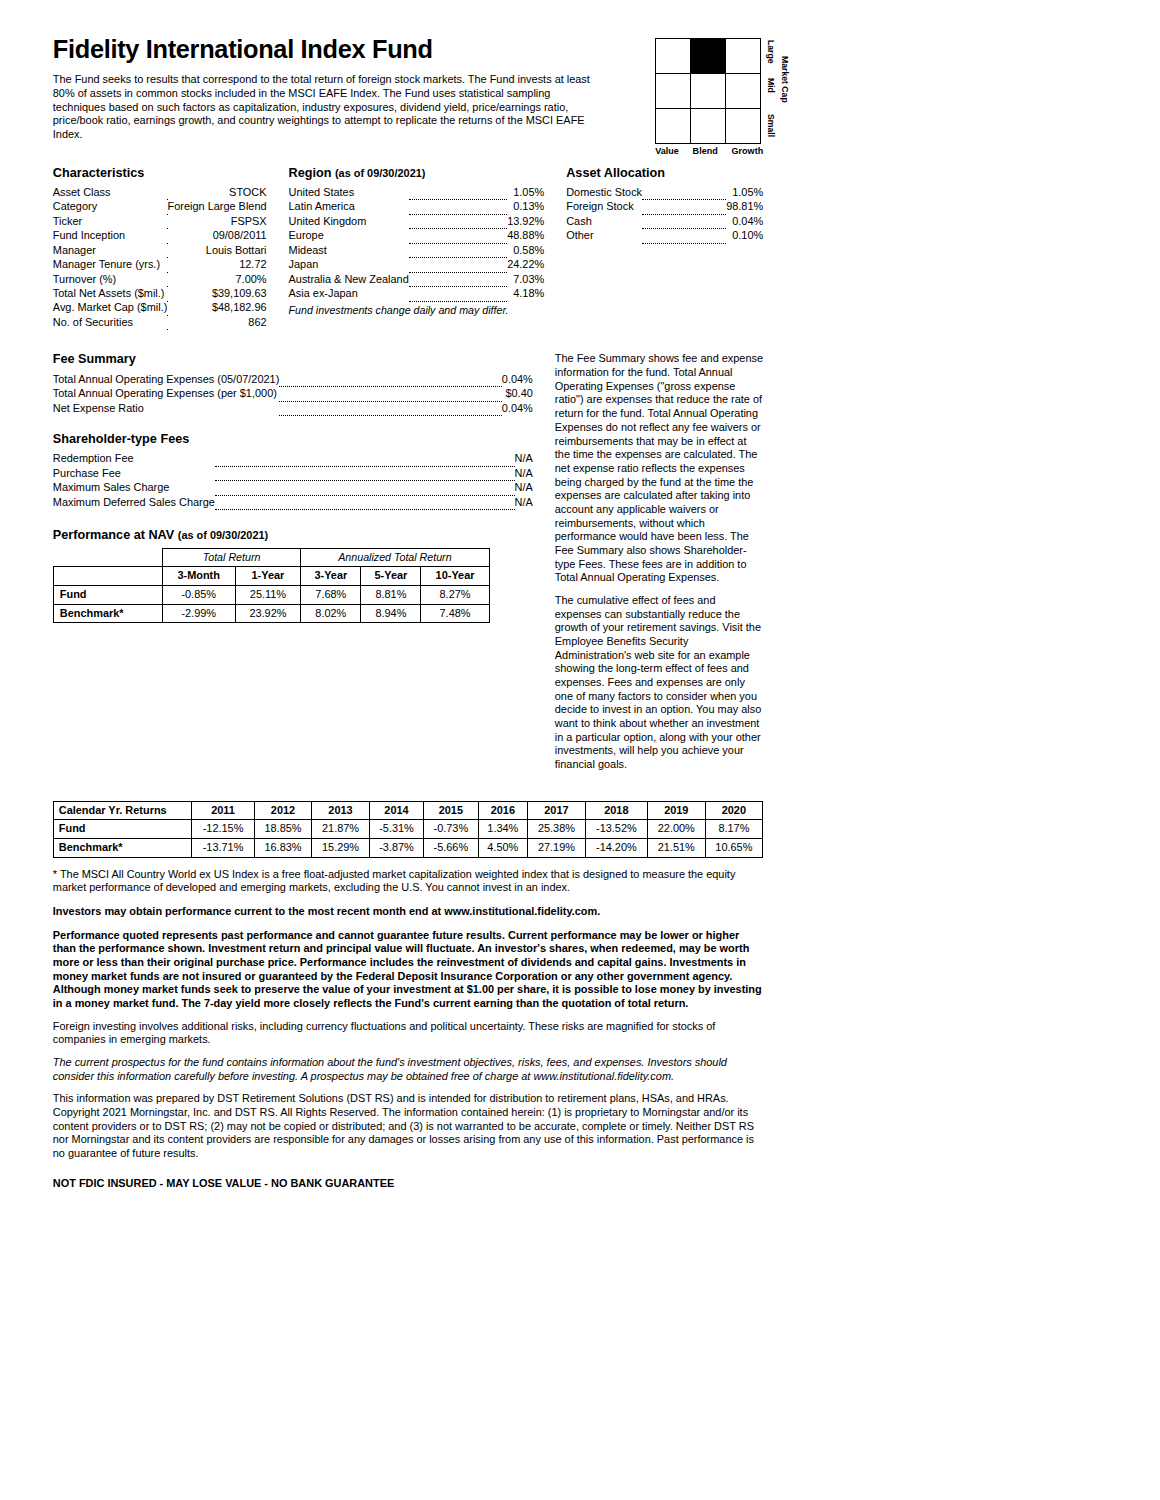Value Blend Growth
Large Mid Small Market Cap
Fidelity International Index Fund
The Fund seeks to results that correspond to the total return of foreign stock markets. The Fund invests at least 80% of assets in common stocks included in the MSCI EAFE Index. The Fund uses statistical sampling techniques based on such factors as capitalization, industry exposures, dividend yield, price/earnings ratio, price/book ratio, earnings growth, and country weightings to attempt to replicate the returns of the MSCI EAFE Index.
Characteristics
| Asset Class | | STOCK |
| Category | | Foreign Large Blend |
| Ticker | | FSPSX |
| Fund Inception | | 09/08/2011 |
| Manager | | Louis Bottari |
| Manager Tenure (yrs.) | | 12.72 |
| Turnover (%) | | 7.00% |
| Total Net Assets ($mil.) | | $39,109.63 |
| Avg. Market Cap ($mil.) | | $48,182.96 |
| No. of Securities | | 862 |
Region (as of 09/30/2021)
| United States | | 1.05% |
| Latin America | | 0.13% |
| United Kingdom | | 13.92% |
| Europe | | 48.88% |
| Mideast | | 0.58% |
| Japan | | 24.22% |
| Australia & New Zealand | | 7.03% |
| Asia ex-Japan | | 4.18% |
Fund investments change daily and may differ.
Asset Allocation
| Domestic Stock | | 1.05% |
| Foreign Stock | | 98.81% |
| Cash | | 0.04% |
| Other | | 0.10% |
Fee Summary
| Total Annual Operating Expenses (05/07/2021) | | 0.04% |
| Total Annual Operating Expenses (per $1,000) | | $0.40 |
| Net Expense Ratio | | 0.04% |
Shareholder-type Fees
| Redemption Fee | | N/A |
| Purchase Fee | | N/A |
| Maximum Sales Charge | | N/A |
| Maximum Deferred Sales Charge | | N/A |
Performance at NAV (as of 09/30/2021)
| | Total Return | Annualized Total Return |
| | 3-Month | 1-Year | 3-Year | 5-Year | 10-Year |
| Fund | -0.85% | 25.11% | 7.68% | 8.81% | 8.27% |
| Benchmark* | -2.99% | 23.92% | 8.02% | 8.94% | 7.48% |
The Fee Summary shows fee and expense information for the fund. Total Annual Operating Expenses ("gross expense ratio") are expenses that reduce the rate of return for the fund. Total Annual Operating Expenses do not reflect any fee waivers or reimbursements that may be in effect at the time the expenses are calculated. The net expense ratio reflects the expenses being charged by the fund at the time the expenses are calculated after taking into account any applicable waivers or reimbursements, without which performance would have been less. The Fee Summary also shows Shareholder-type Fees. These fees are in addition to Total Annual Operating Expenses.
The cumulative effect of fees and expenses can substantially reduce the growth of your retirement savings. Visit the Employee Benefits Security Administration's web site for an example showing the long-term effect of fees and expenses. Fees and expenses are only one of many factors to consider when you decide to invest in an option. You may also want to think about whether an investment in a particular option, along with your other investments, will help you achieve your financial goals.
| Calendar Yr. Returns | 2011 | 2012 | 2013 | 2014 | 2015 | 2016 | 2017 | 2018 | 2019 | 2020 |
| --- | --- | --- | --- | --- | --- | --- | --- | --- | --- | --- |
| Fund | -12.15% | 18.85% | 21.87% | -5.31% | -0.73% | 1.34% | 25.38% | -13.52% | 22.00% | 8.17% |
| Benchmark* | -13.71% | 16.83% | 15.29% | -3.87% | -5.66% | 4.50% | 27.19% | -14.20% | 21.51% | 10.65% |
* The MSCI All Country World ex US Index is a free float-adjusted market capitalization weighted index that is designed to measure the equity market performance of developed and emerging markets, excluding the U.S. You cannot invest in an index.
Investors may obtain performance current to the most recent month end at www.institutional.fidelity.com.
Performance quoted represents past performance and cannot guarantee future results. Current performance may be lower or higher than the performance shown. Investment return and principal value will fluctuate. An investor's shares, when redeemed, may be worth more or less than their original purchase price. Performance includes the reinvestment of dividends and capital gains. Investments in money market funds are not insured or guaranteed by the Federal Deposit Insurance Corporation or any other government agency. Although money market funds seek to preserve the value of your investment at $1.00 per share, it is possible to lose money by investing in a money market fund. The 7-day yield more closely reflects the Fund's current earning than the quotation of total return.
Foreign investing involves additional risks, including currency fluctuations and political uncertainty. These risks are magnified for stocks of companies in emerging markets.
The current prospectus for the fund contains information about the fund's investment objectives, risks, fees, and expenses. Investors should consider this information carefully before investing. A prospectus may be obtained free of charge at www.institutional.fidelity.com.
This information was prepared by DST Retirement Solutions (DST RS) and is intended for distribution to retirement plans, HSAs, and HRAs. Copyright 2021 Morningstar, Inc. and DST RS. All Rights Reserved. The information contained herein: (1) is proprietary to Morningstar and/or its content providers or to DST RS; (2) may not be copied or distributed; and (3) is not warranted to be accurate, complete or timely. Neither DST RS nor Morningstar and its content providers are responsible for any damages or losses arising from any use of this information. Past performance is no guarantee of future results.
NOT FDIC INSURED - MAY LOSE VALUE - NO BANK GUARANTEE